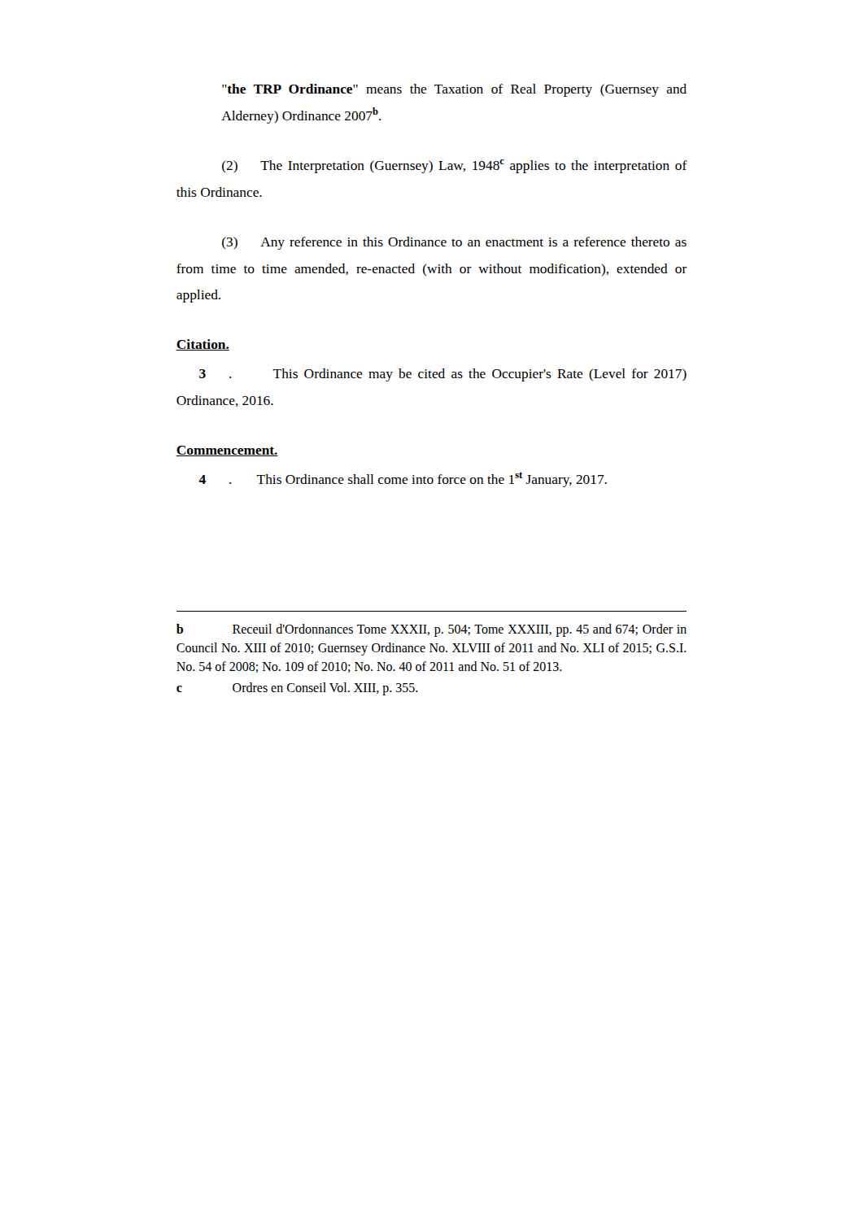"the TRP Ordinance" means the Taxation of Real Property (Guernsey and Alderney) Ordinance 2007b.
(2) The Interpretation (Guernsey) Law, 1948c applies to the interpretation of this Ordinance.
(3) Any reference in this Ordinance to an enactment is a reference thereto as from time to time amended, re-enacted (with or without modification), extended or applied.
Citation.
3. This Ordinance may be cited as the Occupier's Rate (Level for 2017) Ordinance, 2016.
Commencement.
4. This Ordinance shall come into force on the 1st January, 2017.
b Receuil d'Ordonnances Tome XXXII, p. 504; Tome XXXIII, pp. 45 and 674; Order in Council No. XIII of 2010; Guernsey Ordinance No. XLVIII of 2011 and No. XLI of 2015; G.S.I. No. 54 of 2008; No. 109 of 2010; No. No. 40 of 2011 and No. 51 of 2013.
c Ordres en Conseil Vol. XIII, p. 355.